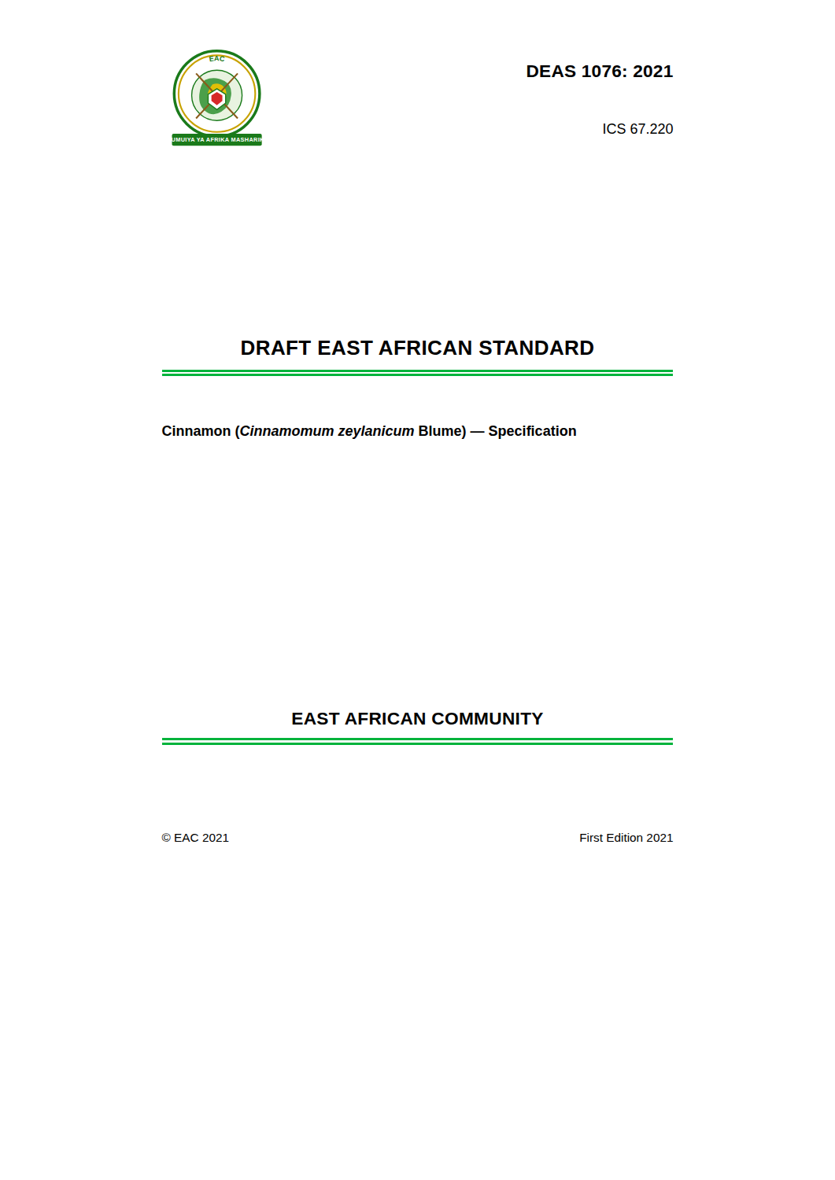EAC JUMUIYA YA AFRIKA MASHARIKI
DEAS 1076: 2021
ICS 67.220
DRAFT EAST AFRICAN STANDARD
Cinnamon (Cinnamomum zeylanicum Blume) — Specification
EAST AFRICAN COMMUNITY
© EAC 2021
First Edition 2021